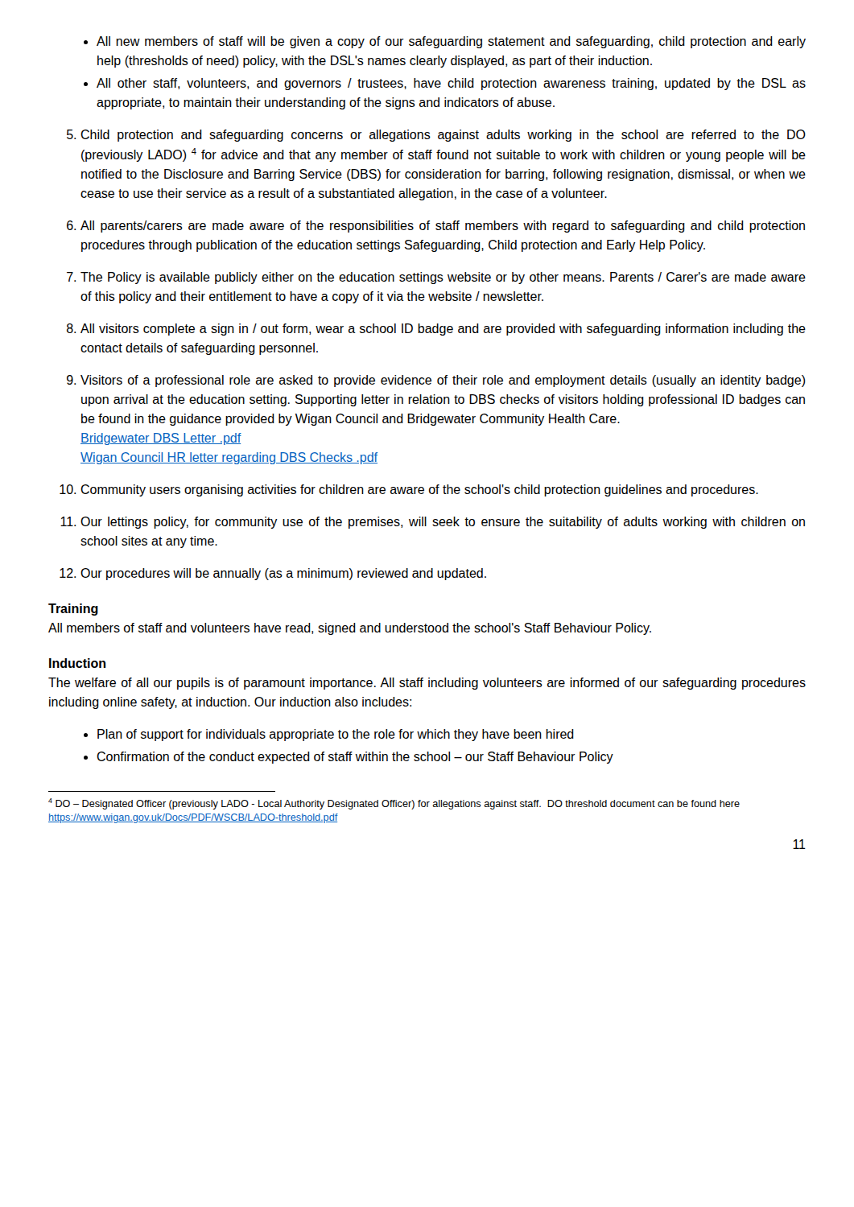All new members of staff will be given a copy of our safeguarding statement and safeguarding, child protection and early help (thresholds of need) policy, with the DSL's names clearly displayed, as part of their induction.
All other staff, volunteers, and governors / trustees, have child protection awareness training, updated by the DSL as appropriate, to maintain their understanding of the signs and indicators of abuse.
Child protection and safeguarding concerns or allegations against adults working in the school are referred to the DO (previously LADO) 4 for advice and that any member of staff found not suitable to work with children or young people will be notified to the Disclosure and Barring Service (DBS) for consideration for barring, following resignation, dismissal, or when we cease to use their service as a result of a substantiated allegation, in the case of a volunteer.
All parents/carers are made aware of the responsibilities of staff members with regard to safeguarding and child protection procedures through publication of the education settings Safeguarding, Child protection and Early Help Policy.
The Policy is available publicly either on the education settings website or by other means. Parents / Carer's are made aware of this policy and their entitlement to have a copy of it via the website / newsletter.
All visitors complete a sign in / out form, wear a school ID badge and are provided with safeguarding information including the contact details of safeguarding personnel.
Visitors of a professional role are asked to provide evidence of their role and employment details (usually an identity badge) upon arrival at the education setting. Supporting letter in relation to DBS checks of visitors holding professional ID badges can be found in the guidance provided by Wigan Council and Bridgewater Community Health Care.
Bridgewater DBS Letter .pdf
Wigan Council HR letter regarding DBS Checks .pdf
Community users organising activities for children are aware of the school's child protection guidelines and procedures.
Our lettings policy, for community use of the premises, will seek to ensure the suitability of adults working with children on school sites at any time.
Our procedures will be annually (as a minimum) reviewed and updated.
Training
All members of staff and volunteers have read, signed and understood the school's Staff Behaviour Policy.
Induction
The welfare of all our pupils is of paramount importance. All staff including volunteers are informed of our safeguarding procedures including online safety, at induction. Our induction also includes:
Plan of support for individuals appropriate to the role for which they have been hired
Confirmation of the conduct expected of staff within the school – our Staff Behaviour Policy
4 DO – Designated Officer (previously LADO - Local Authority Designated Officer) for allegations against staff. DO threshold document can be found here https://www.wigan.gov.uk/Docs/PDF/WSCB/LADO-threshold.pdf
11